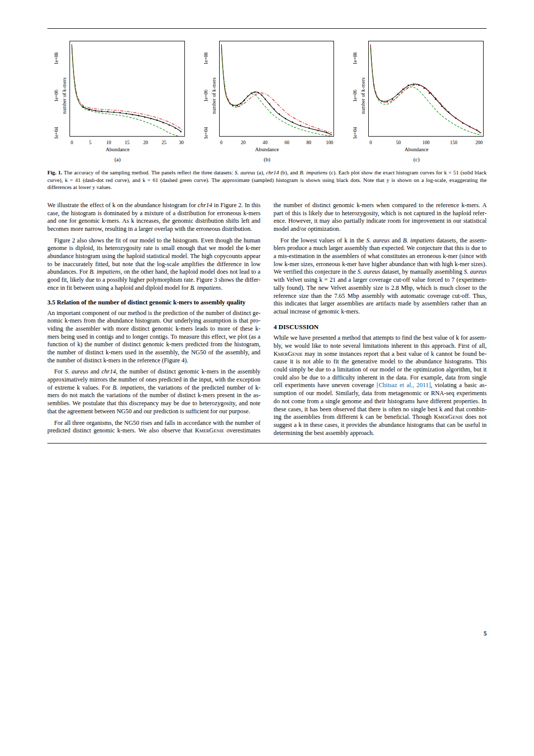number of k-mers
1e+08
1e+06
1e+04
0 5 10 15 20 25 30
Abundance
(a)
number of k-mers
1e+08
1e+06
1e+04
0 20 40 60 80 100
Abundance
(b)
number of k-mers
1e+08
1e+06
1e+04
0 50 100 150 200
Abundance
(c)
Fig. 1. The accuracy of the sampling method. The panels reflect the three datasets: S. aureus (a), chr14 (b), and B. impatiens (c). Each plot show the exact histogram curves for k = 51 (solid black curve), k = 41 (dash-dot red curve), and k = 61 (dashed green curve). The approximate (sampled) histogram is shown using black dots. Note that y is shown on a log-scale, exaggerating the differences at lower y values.
We illustrate the effect of k on the abundance histogram for chr14 in Figure 2. In this case, the histogram is dominated by a mixture of a distribution for erroneous k-mers and one for genomic k-mers. As k increases, the genomic distribution shifts left and becomes more narrow, resulting in a larger overlap with the erroneous distribution.
Figure 2 also shows the fit of our model to the histogram. Even though the human genome is diploid, its heterozygosity rate is small enough that we model the k-mer abundance histogram using the haploid statistical model. The high copycounts appear to be inaccurately fitted, but note that the log-scale amplifies the difference in low abundances. For B. impatiens, on the other hand, the haploid model does not lead to a good fit, likely due to a possibly higher polymorphism rate. Figure 3 shows the difference in fit between using a haploid and diploid model for B. impatiens.
3.5 Relation of the number of distinct genomic k-mers to assembly quality
An important component of our method is the prediction of the number of distinct genomic k-mers from the abundance histogram. Our underlying assumption is that providing the assembler with more distinct genomic k-mers leads to more of these k-mers being used in contigs and to longer contigs. To measure this effect, we plot (as a function of k) the number of distinct genomic k-mers predicted from the histogram, the number of distinct k-mers used in the assembly, the NG50 of the assembly, and the number of distinct k-mers in the reference (Figure 4).
For S. aureus and chr14, the number of distinct genomic k-mers in the assembly approximatively mirrors the number of ones predicted in the input, with the exception of extreme k values. For B. impatiens, the variations of the predicted number of k-mers do not match the variations of the number of distinct k-mers present in the assemblies. We postulate that this discrepancy may be due to heterozygosity, and note that the agreement between NG50 and our prediction is sufficient for our purpose.
For all three organisms, the NG50 rises and falls in accordance with the number of predicted distinct genomic k-mers. We also observe that KmerGenie overestimates the number of distinct genomic k-mers when compared to the reference k-mers. A part of this is likely due to heterozygosity, which is not captured in the haploid reference. However, it may also partially indicate room for improvement in our statistical model and/or optimization.
For the lowest values of k in the S. aureus and B. impatiens datasets, the assemblers produce a much larger assembly than expected. We conjecture that this is due to a mis-estimation in the assemblers of what constitutes an erroneous k-mer (since with low k-mer sizes, erroneous k-mer have higher abundance than with high k-mer sizes). We verified this conjecture in the S. aureus dataset, by manually assembling S. aureus with Velvet using k = 21 and a larger coverage cut-off value forced to 7 (experimentally found). The new Velvet assembly size is 2.8 Mbp, which is much closer to the reference size than the 7.65 Mbp assembly with automatic coverage cut-off. Thus, this indicates that larger assemblies are artifacts made by assemblers rather than an actual increase of genomic k-mers.
4 DISCUSSION
While we have presented a method that attempts to find the best value of k for assembly, we would like to note several limitations inherent in this approach. First of all, KmerGenie may in some instances report that a best value of k cannot be found because it is not able to fit the generative model to the abundance histograms. This could simply be due to a limitation of our model or the optimization algorithm, but it could also be due to a difficulty inherent in the data. For example, data from single cell experiments have uneven coverage [Chitsaz et al., 2011], violating a basic assumption of our model. Similarly, data from metagenomic or RNA-seq experiments do not come from a single genome and their histograms have different properties. In these cases, it has been observed that there is often no single best k and that combining the assemblies from different k can be beneficial. Though KmerGenie does not suggest a k in these cases, it provides the abundance histograms that can be useful in determining the best assembly approach.
5